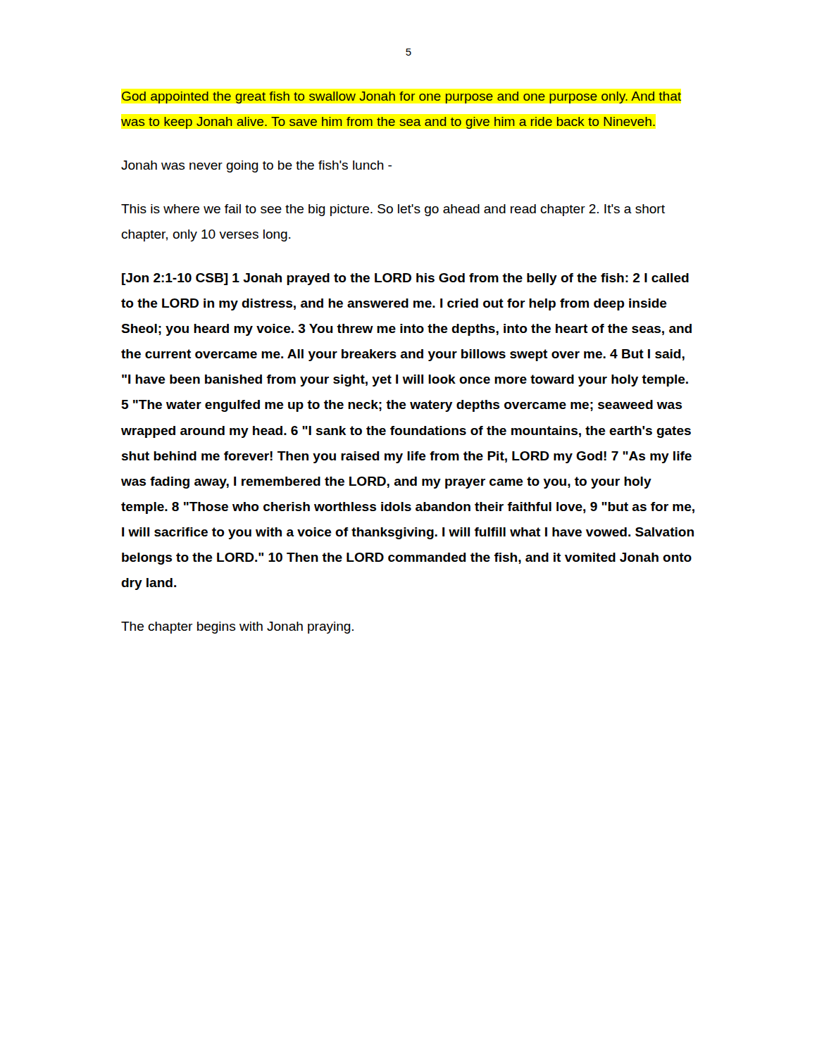5
God appointed the great fish to swallow Jonah for one purpose and one purpose only. And that was to keep Jonah alive. To save him from the sea and to give him a ride back to Nineveh.
Jonah was never going to be the fish's lunch -
This is where we fail to see the big picture. So let's go ahead and read chapter 2. It's a short chapter, only 10 verses long.
[Jon 2:1-10 CSB] 1 Jonah prayed to the LORD his God from the belly of the fish: 2 I called to the LORD in my distress, and he answered me. I cried out for help from deep inside Sheol; you heard my voice. 3 You threw me into the depths, into the heart of the seas, and the current overcame me. All your breakers and your billows swept over me. 4 But I said, "I have been banished from your sight, yet I will look once more toward your holy temple. 5 "The water engulfed me up to the neck; the watery depths overcame me; seaweed was wrapped around my head. 6 "I sank to the foundations of the mountains, the earth's gates shut behind me forever! Then you raised my life from the Pit, LORD my God! 7 "As my life was fading away, I remembered the LORD, and my prayer came to you, to your holy temple. 8 "Those who cherish worthless idols abandon their faithful love, 9 "but as for me, I will sacrifice to you with a voice of thanksgiving. I will fulfill what I have vowed. Salvation belongs to the LORD." 10 Then the LORD commanded the fish, and it vomited Jonah onto dry land.
The chapter begins with Jonah praying.